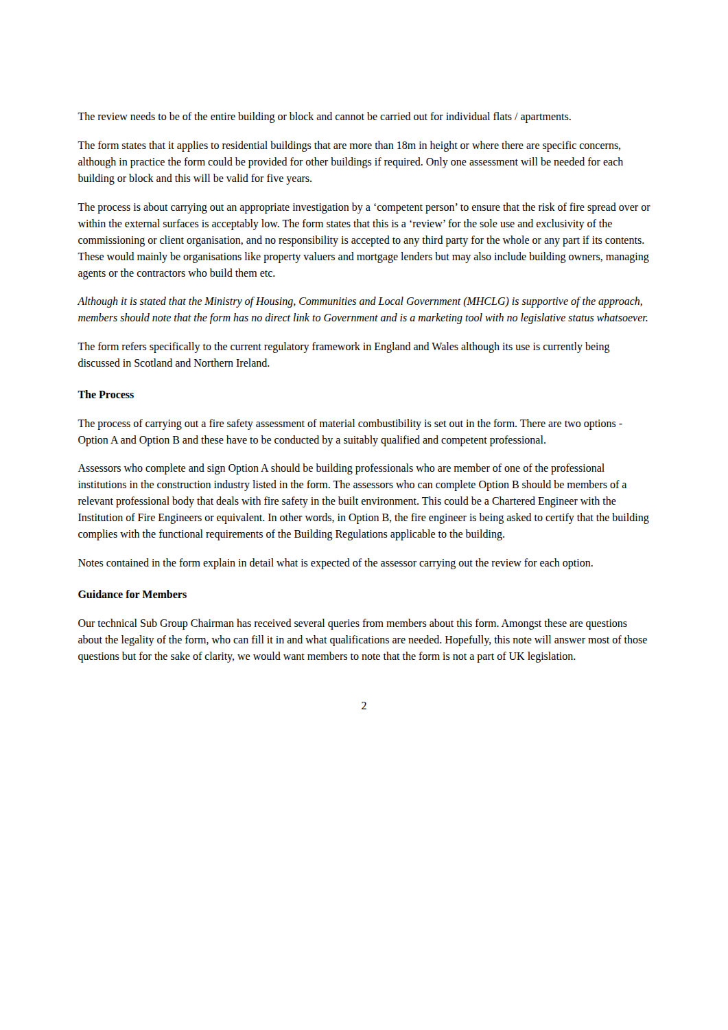The review needs to be of the entire building or block and cannot be carried out for individual flats / apartments.
The form states that it applies to residential buildings that are more than 18m in height or where there are specific concerns, although in practice the form could be provided for other buildings if required. Only one assessment will be needed for each building or block and this will be valid for five years.
The process is about carrying out an appropriate investigation by a ‘competent person’ to ensure that the risk of fire spread over or within the external surfaces is acceptably low. The form states that this is a ‘review’ for the sole use and exclusivity of the commissioning or client organisation, and no responsibility is accepted to any third party for the whole or any part if its contents. These would mainly be organisations like property valuers and mortgage lenders but may also include building owners, managing agents or the contractors who build them etc.
Although it is stated that the Ministry of Housing, Communities and Local Government (MHCLG) is supportive of the approach, members should note that the form has no direct link to Government and is a marketing tool with no legislative status whatsoever.
The form refers specifically to the current regulatory framework in England and Wales although its use is currently being discussed in Scotland and Northern Ireland.
The Process
The process of carrying out a fire safety assessment of material combustibility is set out in the form. There are two options - Option A and Option B and these have to be conducted by a suitably qualified and competent professional.
Assessors who complete and sign Option A should be building professionals who are member of one of the professional institutions in the construction industry listed in the form. The assessors who can complete Option B should be members of a relevant professional body that deals with fire safety in the built environment. This could be a Chartered Engineer with the Institution of Fire Engineers or equivalent. In other words, in Option B, the fire engineer is being asked to certify that the building complies with the functional requirements of the Building Regulations applicable to the building.
Notes contained in the form explain in detail what is expected of the assessor carrying out the review for each option.
Guidance for Members
Our technical Sub Group Chairman has received several queries from members about this form. Amongst these are questions about the legality of the form, who can fill it in and what qualifications are needed. Hopefully, this note will answer most of those questions but for the sake of clarity, we would want members to note that the form is not a part of UK legislation.
2